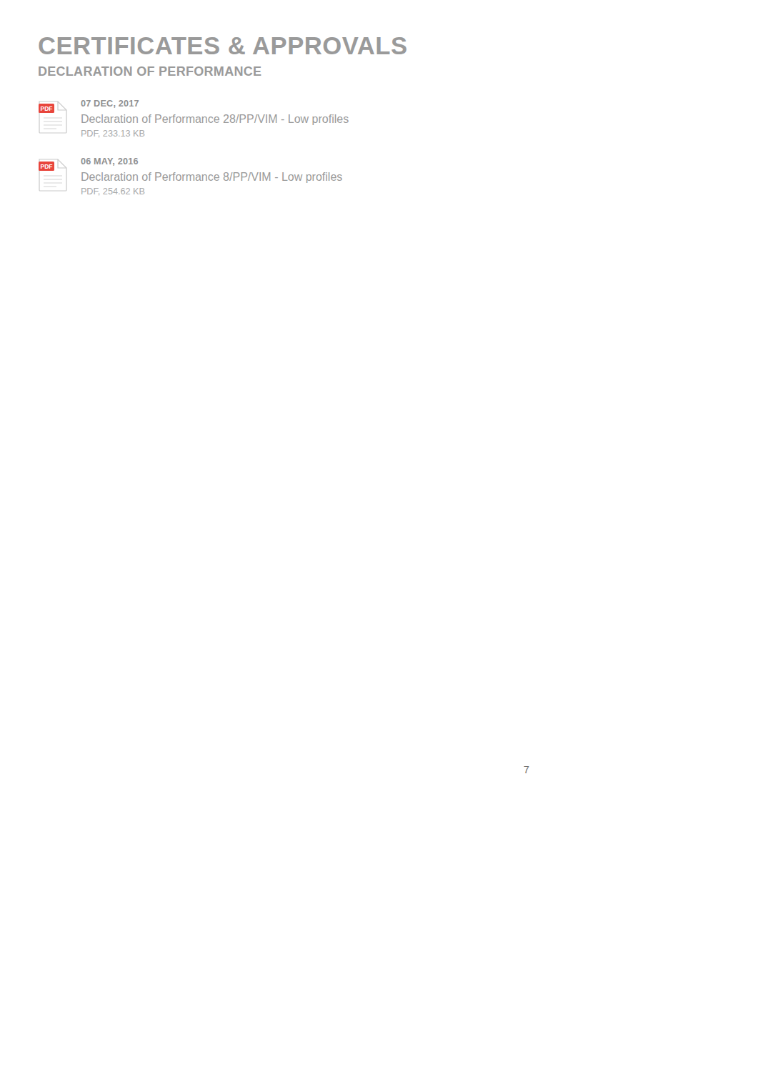Certificates & Approvals
Declaration of Performance
PDF
07 DEC, 2017
Declaration of Performance 28/PP/VIM - Low profiles
PDF, 233.13 KB
PDF
06 MAY, 2016
Declaration of Performance 8/PP/VIM - Low profiles
PDF, 254.62 KB
7